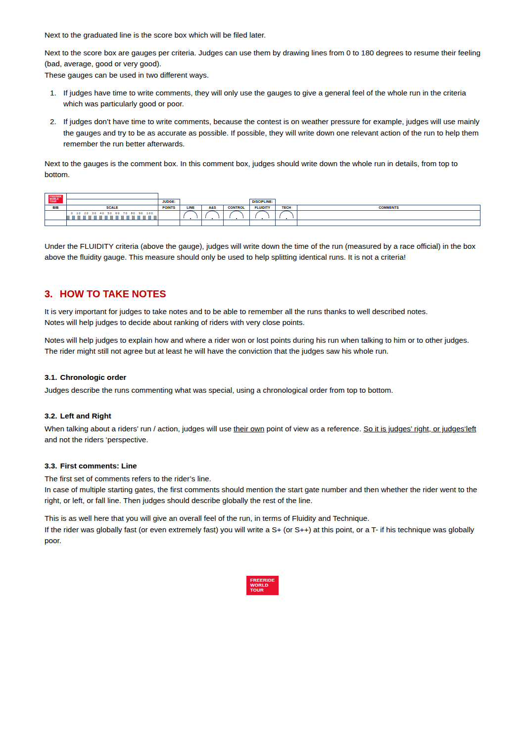Next to the graduated line is the score box which will be filed later.
Next to the score box are gauges per criteria. Judges can use them by drawing lines from 0 to 180 degrees to resume their feeling (bad, average, good or very good).
These gauges can be used in two different ways.
If judges have time to write comments, they will only use the gauges to give a general feel of the whole run in the criteria which was particularly good or poor.
If judges don’t have time to write comments, because the contest is on weather pressure for example, judges will use mainly the gauges and try to be as accurate as possible. If possible, they will write down one relevant action of the run to help them remember the run better afterwards.
Next to the gauges is the comment box. In this comment box, judges should write down the whole run in details, from top to bottom.
| FREERIDE WORLD TOUR | | | | | | | |
| | JUDGE: | | | | DISCIPLINE: | | | | |
| BIB | SCALE | POINTS | LINE | A&S | CONTROL | FLUIDITY | TECH | COMMENTS |
| | 0 10 20 30 40 50 60 70 80 90 100 | | | | | | | |
Under the FLUIDITY criteria (above the gauge), judges will write down the time of the run (measured by a race official) in the box above the fluidity gauge. This measure should only be used to help splitting identical runs. It is not a criteria!
3. HOW TO TAKE NOTES
It is very important for judges to take notes and to be able to remember all the runs thanks to well described notes.
Notes will help judges to decide about ranking of riders with very close points.
Notes will help judges to explain how and where a rider won or lost points during his run when talking to him or to other judges. The rider might still not agree but at least he will have the conviction that the judges saw his whole run.
3.1. Chronologic order
Judges describe the runs commenting what was special, using a chronological order from top to bottom.
3.2. Left and Right
When talking about a riders’ run / action, judges will use their own point of view as a reference. So it is judges’ right, or judges‘left and not the riders ‘perspective.
3.3. First comments: Line
The first set of comments refers to the rider’s line.
In case of multiple starting gates, the first comments should mention the start gate number and then whether the rider went to the right, or left, or fall line. Then judges should describe globally the rest of the line.
This is as well here that you will give an overall feel of the run, in terms of Fluidity and Technique.
If the rider was globally fast (or even extremely fast) you will write a S+ (or S++) at this point, or a T- if his technique was globally poor.
FREERIDE
WORLD
TOUR